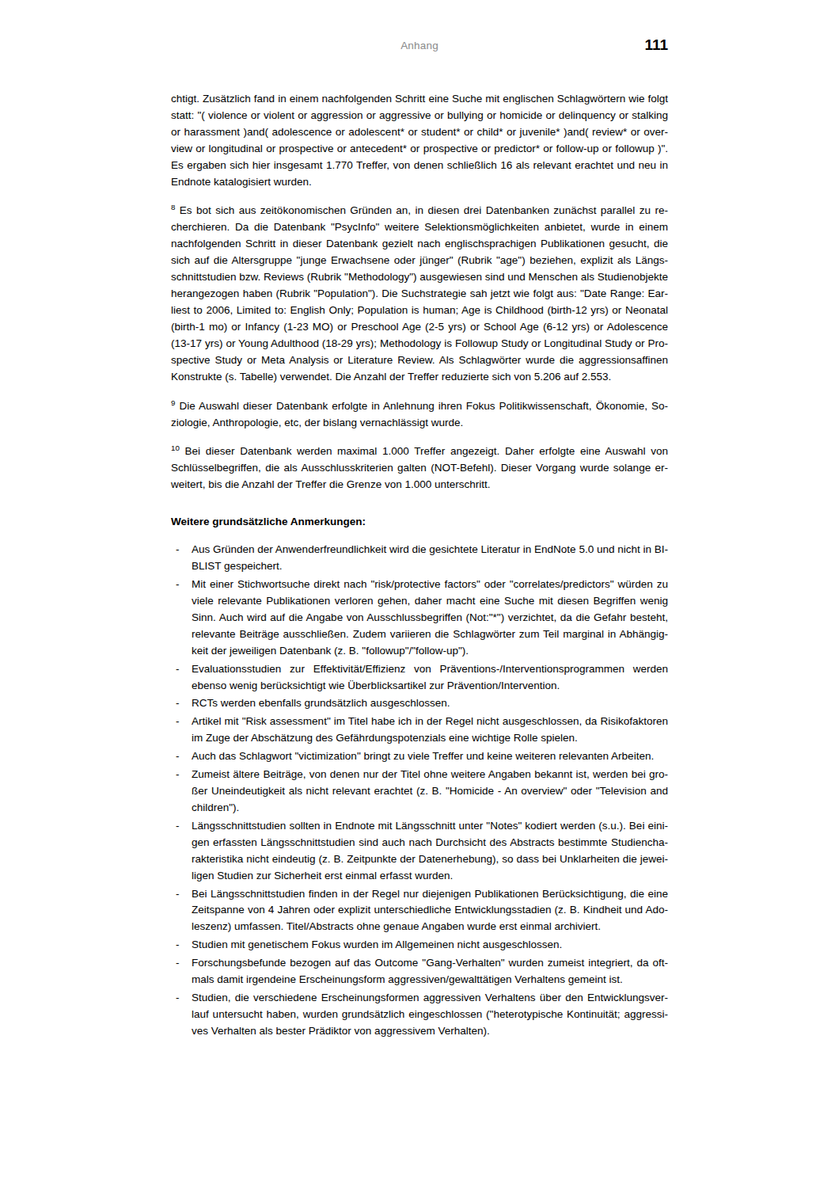Anhang 111
chtigt. Zusätzlich fand in einem nachfolgenden Schritt eine Suche mit englischen Schlagwörtern wie folgt statt: "( violence or violent or aggression or aggressive or bullying or homicide or delinquency or stalking or harassment )and( adolescence or adolescent* or student* or child* or juvenile* )and( review* or overview or longitudinal or prospective or antecedent* or prospective or predictor* or follow-up or followup )". Es ergaben sich hier insgesamt 1.770 Treffer, von denen schließlich 16 als relevant erachtet und neu in Endnote katalogisiert wurden.
8 Es bot sich aus zeitökonomischen Gründen an, in diesen drei Datenbanken zunächst parallel zu recherchieren. Da die Datenbank "PsycInfo" weitere Selektionsmöglichkeiten anbietet, wurde in einem nachfolgenden Schritt in dieser Datenbank gezielt nach englischsprachigen Publikationen gesucht, die sich auf die Altersgruppe "junge Erwachsene oder jünger" (Rubrik "age") beziehen, explizit als Längsschnittstudien bzw. Reviews (Rubrik "Methodology") ausgewiesen sind und Menschen als Studienobjekte herangezogen haben (Rubrik "Population"). Die Suchstrategie sah jetzt wie folgt aus: "Date Range: Earliest to 2006, Limited to: English Only; Population is human; Age is Childhood (birth-12 yrs) or Neonatal (birth-1 mo) or Infancy (1-23 MO) or Preschool Age (2-5 yrs) or School Age (6-12 yrs) or Adolescence (13-17 yrs) or Young Adulthood (18-29 yrs); Methodology is Followup Study or Longitudinal Study or Prospective Study or Meta Analysis or Literature Review. Als Schlagwörter wurde die aggressionsaffinen Konstrukte (s. Tabelle) verwendet. Die Anzahl der Treffer reduzierte sich von 5.206 auf 2.553.
9 Die Auswahl dieser Datenbank erfolgte in Anlehnung ihren Fokus Politikwissenschaft, Ökonomie, Soziologie, Anthropologie, etc, der bislang vernachlässigt wurde.
10 Bei dieser Datenbank werden maximal 1.000 Treffer angezeigt. Daher erfolgte eine Auswahl von Schlüsselbegriffen, die als Ausschlusskriterien galten (NOT-Befehl). Dieser Vorgang wurde solange erweitert, bis die Anzahl der Treffer die Grenze von 1.000 unterschritt.
Weitere grundsätzliche Anmerkungen:
Aus Gründen der Anwenderfreundlichkeit wird die gesichtete Literatur in EndNote 5.0 und nicht in BIBLIST gespeichert.
Mit einer Stichwortsuche direkt nach "risk/protective factors" oder "correlates/predictors" würden zu viele relevante Publikationen verloren gehen, daher macht eine Suche mit diesen Begriffen wenig Sinn. Auch wird auf die Angabe von Ausschlussbegriffen (Not:"*") verzichtet, da die Gefahr besteht, relevante Beiträge ausschließen. Zudem variieren die Schlagwörter zum Teil marginal in Abhängigkeit der jeweiligen Datenbank (z. B. "followup"/"follow-up").
Evaluationsstudien zur Effektivität/Effizienz von Präventions-/Interventionsprogrammen werden ebenso wenig berücksichtigt wie Überblicksartikel zur Prävention/Intervention.
RCTs werden ebenfalls grundsätzlich ausgeschlossen.
Artikel mit "Risk assessment" im Titel habe ich in der Regel nicht ausgeschlossen, da Risikofaktoren im Zuge der Abschätzung des Gefährdungspotenzials eine wichtige Rolle spielen.
Auch das Schlagwort "victimization" bringt zu viele Treffer und keine weiteren relevanten Arbeiten.
Zumeist ältere Beiträge, von denen nur der Titel ohne weitere Angaben bekannt ist, werden bei großer Uneindeutigkeit als nicht relevant erachtet (z. B. "Homicide - An overview" oder "Television and children").
Längsschnittstudien sollten in Endnote mit Längsschnitt unter "Notes" kodiert werden (s.u.). Bei einigen erfassten Längsschnittstudien sind auch nach Durchsicht des Abstracts bestimmte Studiencharakteristika nicht eindeutig (z. B. Zeitpunkte der Datenerhebung), so dass bei Unklarheiten die jeweiligen Studien zur Sicherheit erst einmal erfasst wurden.
Bei Längsschnittstudien finden in der Regel nur diejenigen Publikationen Berücksichtigung, die eine Zeitspanne von 4 Jahren oder explizit unterschiedliche Entwicklungsstadien (z. B. Kindheit und Adoleszenz) umfassen. Titel/Abstracts ohne genaue Angaben wurde erst einmal archiviert.
Studien mit genetischem Fokus wurden im Allgemeinen nicht ausgeschlossen.
Forschungsbefunde bezogen auf das Outcome "Gang-Verhalten" wurden zumeist integriert, da oftmals damit irgendeine Erscheinungsform aggressiven/gewalttätigen Verhaltens gemeint ist.
Studien, die verschiedene Erscheinungsformen aggressiven Verhaltens über den Entwicklungsverlauf untersucht haben, wurden grundsätzlich eingeschlossen ("heterotypische Kontinuität; aggressives Verhalten als bester Prädiktor von aggressivem Verhalten).